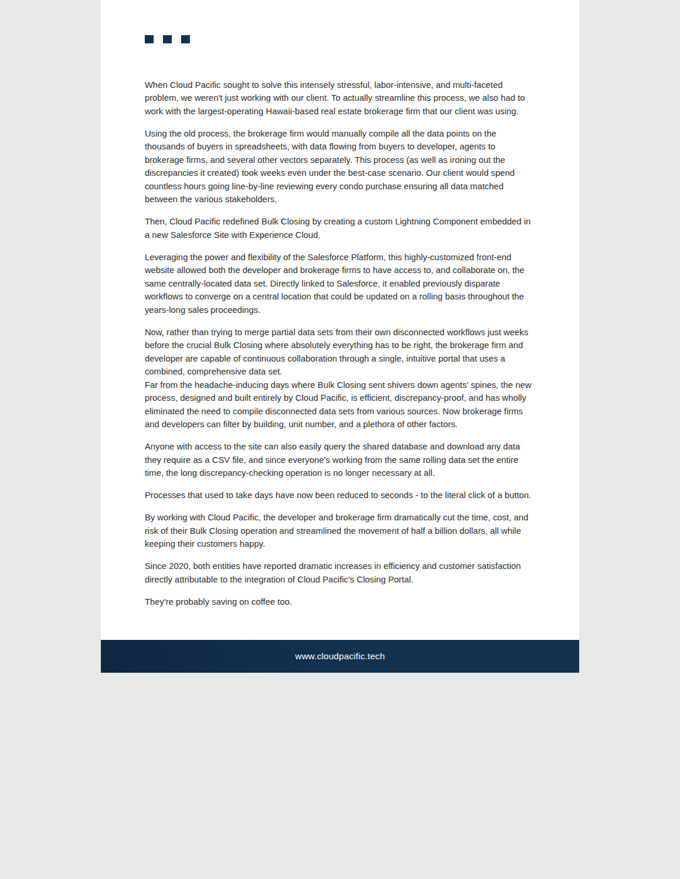When Cloud Pacific sought to solve this intensely stressful, labor-intensive, and multi-faceted problem, we weren't just working with our client. To actually streamline this process, we also had to work with the largest-operating Hawaii-based real estate brokerage firm that our client was using.
Using the old process, the brokerage firm would manually compile all the data points on the thousands of buyers in spreadsheets, with data flowing from buyers to developer, agents to brokerage firms, and several other vectors separately. This process (as well as ironing out the discrepancies it created) took weeks even under the best-case scenario. Our client would spend countless hours going line-by-line reviewing every condo purchase ensuring all data matched between the various stakeholders.
Then, Cloud Pacific redefined Bulk Closing by creating a custom Lightning Component embedded in a new Salesforce Site with Experience Cloud.
Leveraging the power and flexibility of the Salesforce Platform, this highly-customized front-end website allowed both the developer and brokerage firms to have access to, and collaborate on, the same centrally-located data set. Directly linked to Salesforce, it enabled previously disparate workflows to converge on a central location that could be updated on a rolling basis throughout the years-long sales proceedings.
Now, rather than trying to merge partial data sets from their own disconnected workflows just weeks before the crucial Bulk Closing where absolutely everything has to be right, the brokerage firm and developer are capable of continuous collaboration through a single, intuitive portal that uses a combined, comprehensive data set.
Far from the headache-inducing days where Bulk Closing sent shivers down agents' spines, the new process, designed and built entirely by Cloud Pacific, is efficient, discrepancy-proof, and has wholly eliminated the need to compile disconnected data sets from various sources. Now brokerage firms and developers can filter by building, unit number, and a plethora of other factors.
Anyone with access to the site can also easily query the shared database and download any data they require as a CSV file, and since everyone's working from the same rolling data set the entire time, the long discrepancy-checking operation is no longer necessary at all.
Processes that used to take days have now been reduced to seconds - to the literal click of a button.
By working with Cloud Pacific, the developer and brokerage firm dramatically cut the time, cost, and risk of their Bulk Closing operation and streamlined the movement of half a billion dollars, all while keeping their customers happy.
Since 2020, both entities have reported dramatic increases in efficiency and customer satisfaction directly attributable to the integration of Cloud Pacific's Closing Portal.
They're probably saving on coffee too.
www.cloudpacific.tech